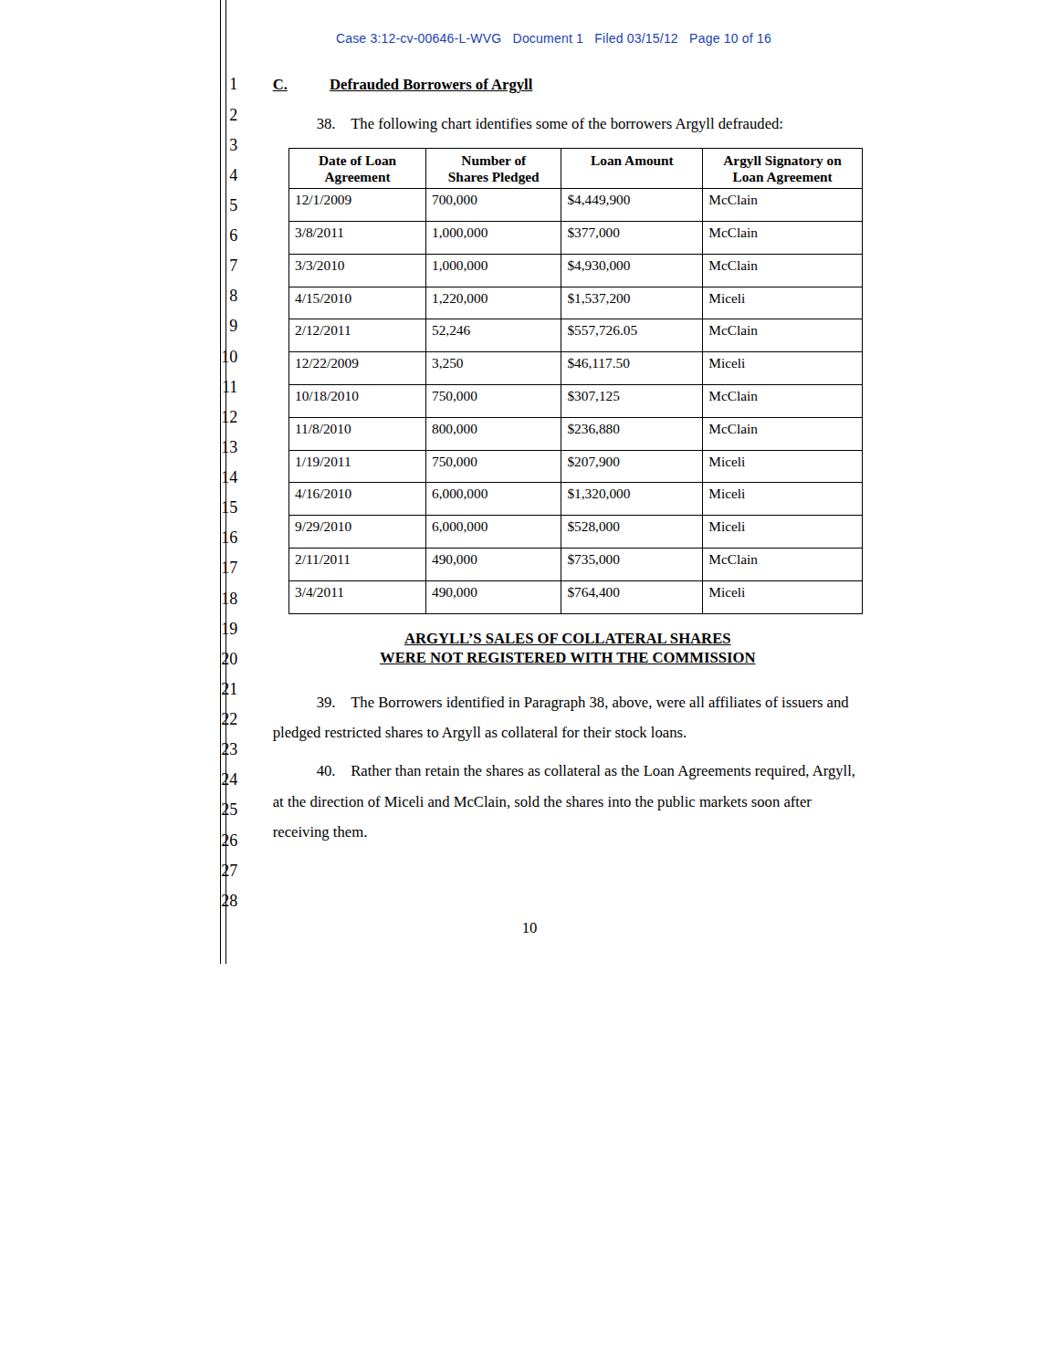Case 3:12-cv-00646-L-WVG Document 1 Filed 03/15/12 Page 10 of 16
1
2
3
4
5
6
7
8
9
10
11
12
13
14
15
16
17
18
19
20
21
22
23
24
25
26
27
28
C. Defrauded Borrowers of Argyll
38. The following chart identifies some of the borrowers Argyll defrauded:
| Date of Loan Agreement | Number of Shares Pledged | Loan Amount | Argyll Signatory on Loan Agreement |
| --- | --- | --- | --- |
| 12/1/2009 | 700,000 | $4,449,900 | McClain |
| 3/8/2011 | 1,000,000 | $377,000 | McClain |
| 3/3/2010 | 1,000,000 | $4,930,000 | McClain |
| 4/15/2010 | 1,220,000 | $1,537,200 | Miceli |
| 2/12/2011 | 52,246 | $557,726.05 | McClain |
| 12/22/2009 | 3,250 | $46,117.50 | Miceli |
| 10/18/2010 | 750,000 | $307,125 | McClain |
| 11/8/2010 | 800,000 | $236,880 | McClain |
| 1/19/2011 | 750,000 | $207,900 | Miceli |
| 4/16/2010 | 6,000,000 | $1,320,000 | Miceli |
| 9/29/2010 | 6,000,000 | $528,000 | Miceli |
| 2/11/2011 | 490,000 | $735,000 | McClain |
| 3/4/2011 | 490,000 | $764,400 | Miceli |
ARGYLL’S SALES OF COLLATERAL SHARES
WERE NOT REGISTERED WITH THE COMMISSION
39. The Borrowers identified in Paragraph 38, above, were all affiliates of issuers and pledged restricted shares to Argyll as collateral for their stock loans.
40. Rather than retain the shares as collateral as the Loan Agreements required, Argyll, at the direction of Miceli and McClain, sold the shares into the public markets soon after receiving them.
10